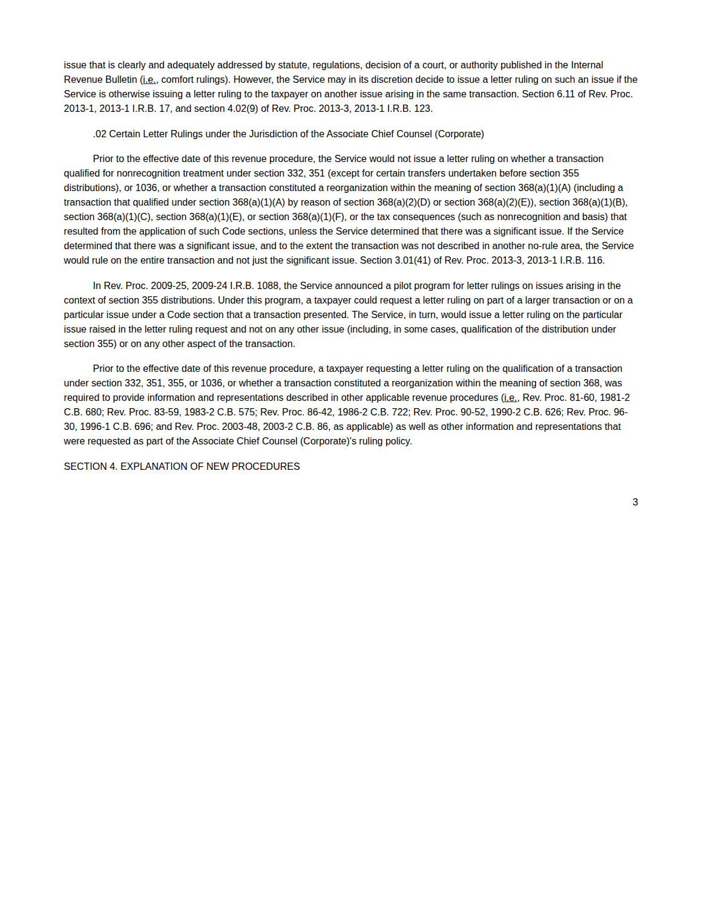issue that is clearly and adequately addressed by statute, regulations, decision of a court, or authority published in the Internal Revenue Bulletin (i.e., comfort rulings). However, the Service may in its discretion decide to issue a letter ruling on such an issue if the Service is otherwise issuing a letter ruling to the taxpayer on another issue arising in the same transaction. Section 6.11 of Rev. Proc. 2013-1, 2013-1 I.R.B. 17, and section 4.02(9) of Rev. Proc. 2013-3, 2013-1 I.R.B. 123.
.02 Certain Letter Rulings under the Jurisdiction of the Associate Chief Counsel (Corporate)
Prior to the effective date of this revenue procedure, the Service would not issue a letter ruling on whether a transaction qualified for nonrecognition treatment under section 332, 351 (except for certain transfers undertaken before section 355 distributions), or 1036, or whether a transaction constituted a reorganization within the meaning of section 368(a)(1)(A) (including a transaction that qualified under section 368(a)(1)(A) by reason of section 368(a)(2)(D) or section 368(a)(2)(E)), section 368(a)(1)(B), section 368(a)(1)(C), section 368(a)(1)(E), or section 368(a)(1)(F), or the tax consequences (such as nonrecognition and basis) that resulted from the application of such Code sections, unless the Service determined that there was a significant issue. If the Service determined that there was a significant issue, and to the extent the transaction was not described in another no-rule area, the Service would rule on the entire transaction and not just the significant issue. Section 3.01(41) of Rev. Proc. 2013-3, 2013-1 I.R.B. 116.
In Rev. Proc. 2009-25, 2009-24 I.R.B. 1088, the Service announced a pilot program for letter rulings on issues arising in the context of section 355 distributions. Under this program, a taxpayer could request a letter ruling on part of a larger transaction or on a particular issue under a Code section that a transaction presented. The Service, in turn, would issue a letter ruling on the particular issue raised in the letter ruling request and not on any other issue (including, in some cases, qualification of the distribution under section 355) or on any other aspect of the transaction.
Prior to the effective date of this revenue procedure, a taxpayer requesting a letter ruling on the qualification of a transaction under section 332, 351, 355, or 1036, or whether a transaction constituted a reorganization within the meaning of section 368, was required to provide information and representations described in other applicable revenue procedures (i.e., Rev. Proc. 81-60, 1981-2 C.B. 680; Rev. Proc. 83-59, 1983-2 C.B. 575; Rev. Proc. 86-42, 1986-2 C.B. 722; Rev. Proc. 90-52, 1990-2 C.B. 626; Rev. Proc. 96-30, 1996-1 C.B. 696; and Rev. Proc. 2003-48, 2003-2 C.B. 86, as applicable) as well as other information and representations that were requested as part of the Associate Chief Counsel (Corporate)'s ruling policy.
SECTION 4. EXPLANATION OF NEW PROCEDURES
3